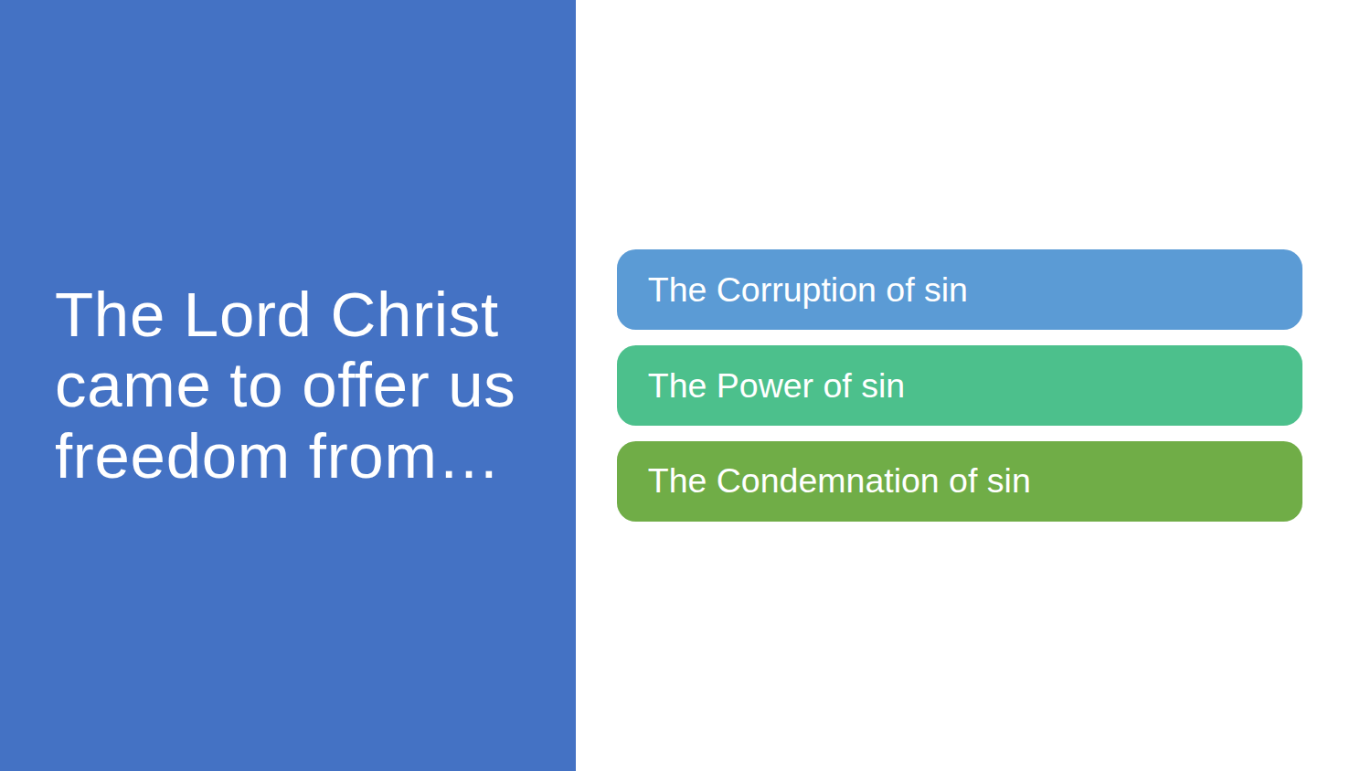The Lord Christ came to offer us freedom from…
The Corruption of sin
The Power of sin
The Condemnation of sin